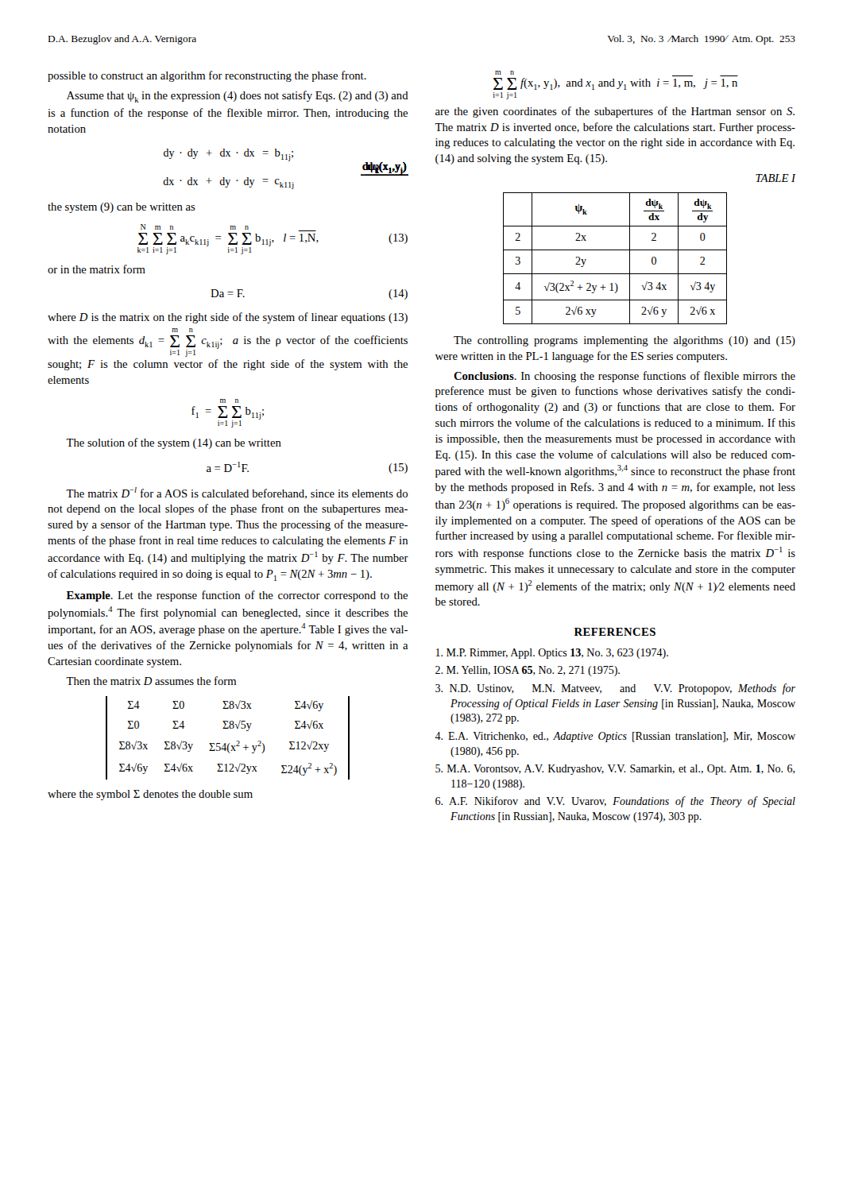D.A. Bezuglov and A.A. Vernigora
Vol. 3, No. 3 ∕March 1990∕ Atm. Opt. 253
possible to construct an algorithm for reconstructing the phase front.
Assume that ψk in the expression (4) does not satisfy Eqs. (2) and (3) and is a function of the response of the flexible mirror. Then, introducing the notation
dφ(x1,yj) dy · dψ1(x1,yj) dy + dφ(x1,yj) dx · dψ1(x1,yj) dx = b11j;
dψk(x1,yj) dx · dψ1(x1,yj) dx + dψk(x1,yj) dy · dψ1(x1,yj) dy = ck11j
the system (9) can be written as
NΣk=1 mΣi=1 nΣj=1 akck11j = mΣi=1 nΣj=1 b11j, l = 1,N,
(13)
or in the matrix form
Da = F.
(14)
where D is the matrix on the right side of the system of linear equations (13) with the elements dk1 = mΣi=1 nΣj=1 ck1ij; a is the ρ vector of the coefficients sought; F is the column vector of the right side of the system with the elements
f1 = mΣi=1 nΣj=1 b11j;
The solution of the system (14) can be written
a = D−1F.
(15)
The matrix D−l for a AOS is calculated beforehand, since its elements do not depend on the local slopes of the phase front on the subapertures measured by a sensor of the Hartman type. Thus the processing of the measurements of the phase front in real time reduces to calculating the elements F in accordance with Eq. (14) and multiplying the matrix D−1 by F. The number of calculations required in so doing is equal to P1 = N(2N + 3mn − 1).
Example. Let the response function of the corrector correspond to the polynomials.4 The first polynomial can beneglected, since it describes the important, for an AOS, average phase on the aperture.4 Table I gives the values of the derivatives of the Zernicke polynomials for N = 4, written in a Cartesian coordinate system.
Then the matrix D assumes the form
| Σ4 | Σ0 | Σ8√3x | Σ4√6y |
| Σ0 | Σ4 | Σ8√5y | Σ4√6x |
| Σ8√3x | Σ8√3y | Σ54(x 2 + y 2 ) | Σ12√2xy |
| Σ4√6y | Σ4√6x | Σ12√2yx | Σ24(y 2 + x 2 ) |
where the symbol Σ denotes the double sum
mΣi=1 nΣj=1 f(x1, y1), and x1 and y1 with i = 1, m, j = 1, n
are the given coordinates of the subapertures of the Hartman sensor on S. The matrix D is inverted once, before the calculations start. Further processing reduces to calculating the vector on the right side in accordance with Eq. (14) and solving the system Eq. (15).
TABLE I
| | ψ k | dψ k dx | dψ k dy |
| --- | --- | --- | --- |
| 2 | 2x | 2 | 0 |
| 3 | 2y | 0 | 2 |
| 4 | √3(2x 2 + 2y + 1) | √3 4x | √3 4y |
| 5 | 2√6 xy | 2√6 y | 2√6 x |
The controlling programs implementing the algorithms (10) and (15) were written in the PL-1 language for the ES series computers.
Conclusions. In choosing the response functions of flexible mirrors the preference must be given to functions whose derivatives satisfy the conditions of orthogonality (2) and (3) or functions that are close to them. For such mirrors the volume of the calculations is reduced to a minimum. If this is impossible, then the measurements must be processed in accordance with Eq. (15). In this case the volume of calculations will also be reduced compared with the well-known algorithms,3,4 since to reconstruct the phase front by the methods proposed in Refs. 3 and 4 with n = m, for example, not less than 2∕3(n + 1)6 operations is required. The proposed algorithms can be easily implemented on a computer. The speed of operations of the AOS can be further increased by using a parallel computational scheme. For flexible mirrors with response functions close to the Zernicke basis the matrix D−1 is symmetric. This makes it unnecessary to calculate and store in the computer memory all (N + 1)2 elements of the matrix; only N(N + 1)∕2 elements need be stored.
REFERENCES
M.P. Rimmer, Appl. Optics 13, No. 3, 623 (1974).
M. Yellin, IOSA 65, No. 2, 271 (1975).
N.D. Ustinov, M.N. Matveev, and V.V. Protopopov, Methods for Processing of Optical Fields in Laser Sensing [in Russian], Nauka, Moscow (1983), 272 pp.
E.A. Vitrichenko, ed., Adaptive Optics [Russian translation], Mir, Moscow (1980), 456 pp.
M.A. Vorontsov, A.V. Kudryashov, V.V. Samarkin, et al., Opt. Atm. 1, No. 6, 118−120 (1988).
A.F. Nikiforov and V.V. Uvarov, Foundations of the Theory of Special Functions [in Russian], Nauka, Moscow (1974), 303 pp.